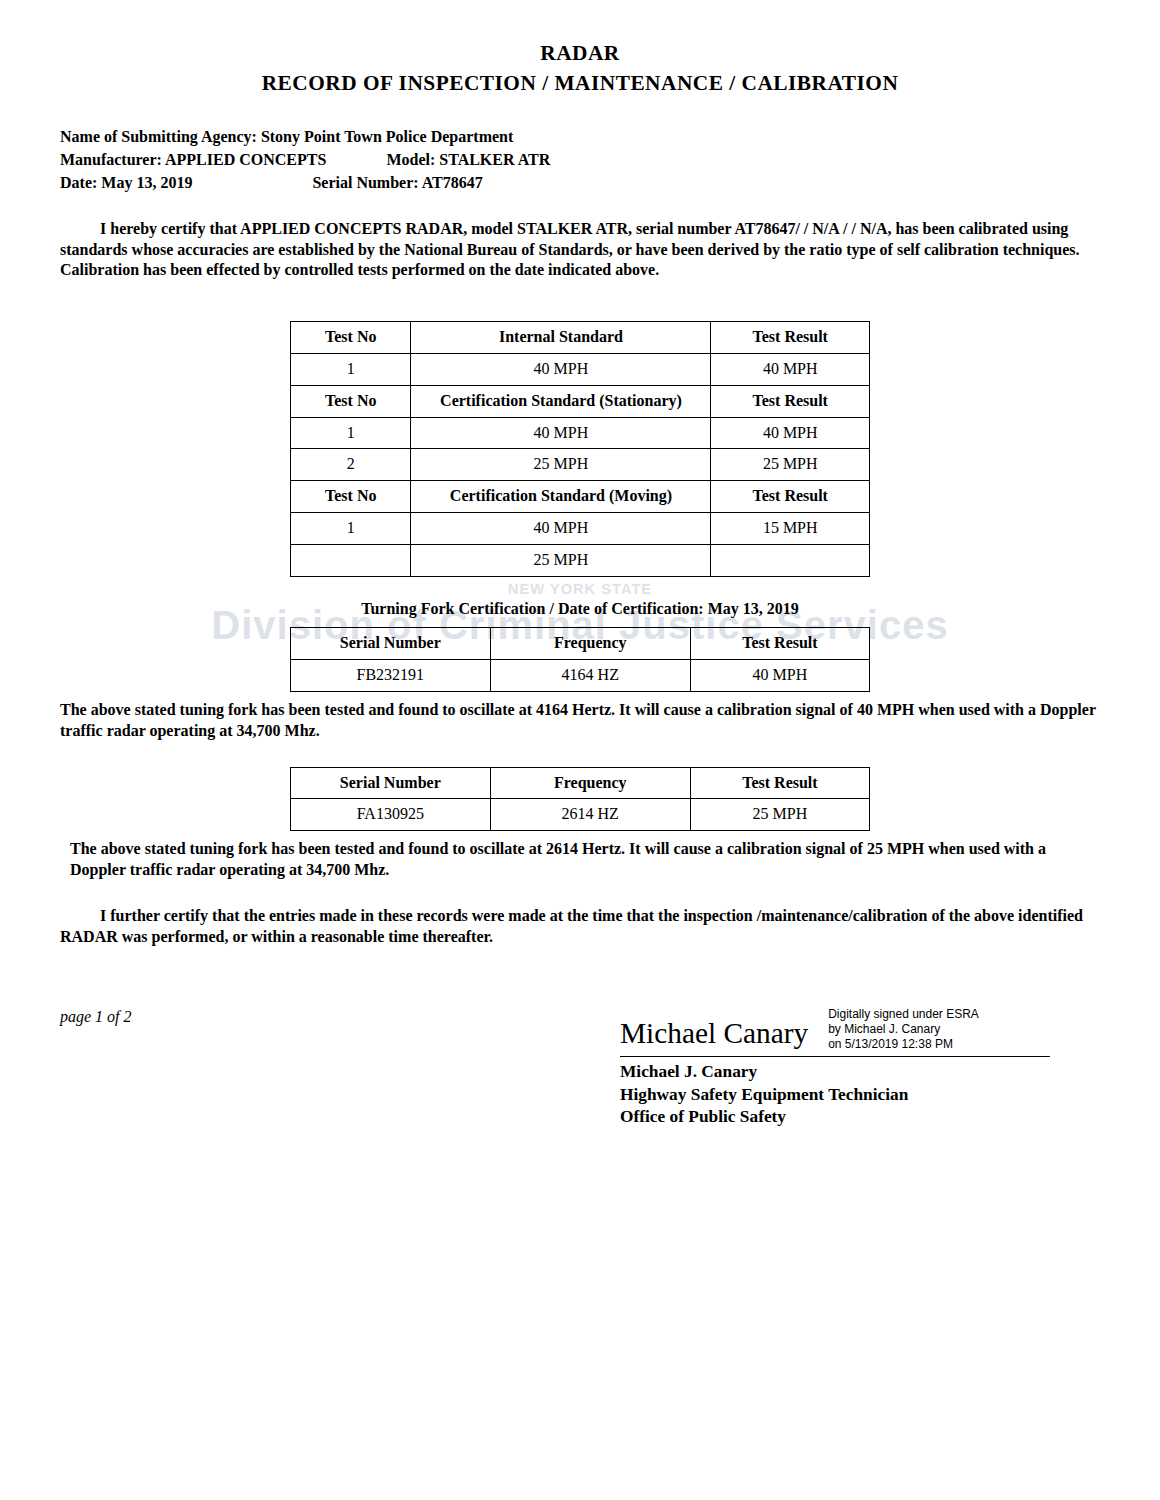NEW YORK STATE
Division of Criminal Justice Services
RADAR
RECORD OF INSPECTION / MAINTENANCE / CALIBRATION
Name of Submitting Agency: Stony Point Town Police Department
Manufacturer: APPLIED CONCEPTS Model: STALKER ATR
Date: May 13, 2019 Serial Number: AT78647
I hereby certify that APPLIED CONCEPTS RADAR, model STALKER ATR, serial number AT78647/ / N/A / / N/A, has been calibrated using standards whose accuracies are established by the National Bureau of Standards, or have been derived by the ratio type of self calibration techniques. Calibration has been effected by controlled tests performed on the date indicated above.
| Test No | Internal Standard | Test Result |
| --- | --- | --- |
| 1 | 40 MPH | 40 MPH |
| Test No | Certification Standard (Stationary) | Test Result |
| 1 | 40 MPH | 40 MPH |
| 2 | 25 MPH | 25 MPH |
| Test No | Certification Standard (Moving) | Test Result |
| 1 | 40 MPH | 15 MPH |
| | 25 MPH | |
Turning Fork Certification / Date of Certification: May 13, 2019
| Serial Number | Frequency | Test Result |
| --- | --- | --- |
| FB232191 | 4164 HZ | 40 MPH |
The above stated tuning fork has been tested and found to oscillate at 4164 Hertz. It will cause a calibration signal of 40 MPH when used with a Doppler traffic radar operating at 34,700 Mhz.
| Serial Number | Frequency | Test Result |
| --- | --- | --- |
| FA130925 | 2614 HZ | 25 MPH |
The above stated tuning fork has been tested and found to oscillate at 2614 Hertz. It will cause a calibration signal of 25 MPH when used with a Doppler traffic radar operating at 34,700 Mhz.
I further certify that the entries made in these records were made at the time that the inspection /maintenance/calibration of the above identified RADAR was performed, or within a reasonable time thereafter.
page 1 of 2
Michael Canary Digitally signed under ESRA
by Michael J. Canary
on 5/13/2019 12:38 PM
Michael J. Canary
Highway Safety Equipment Technician
Office of Public Safety